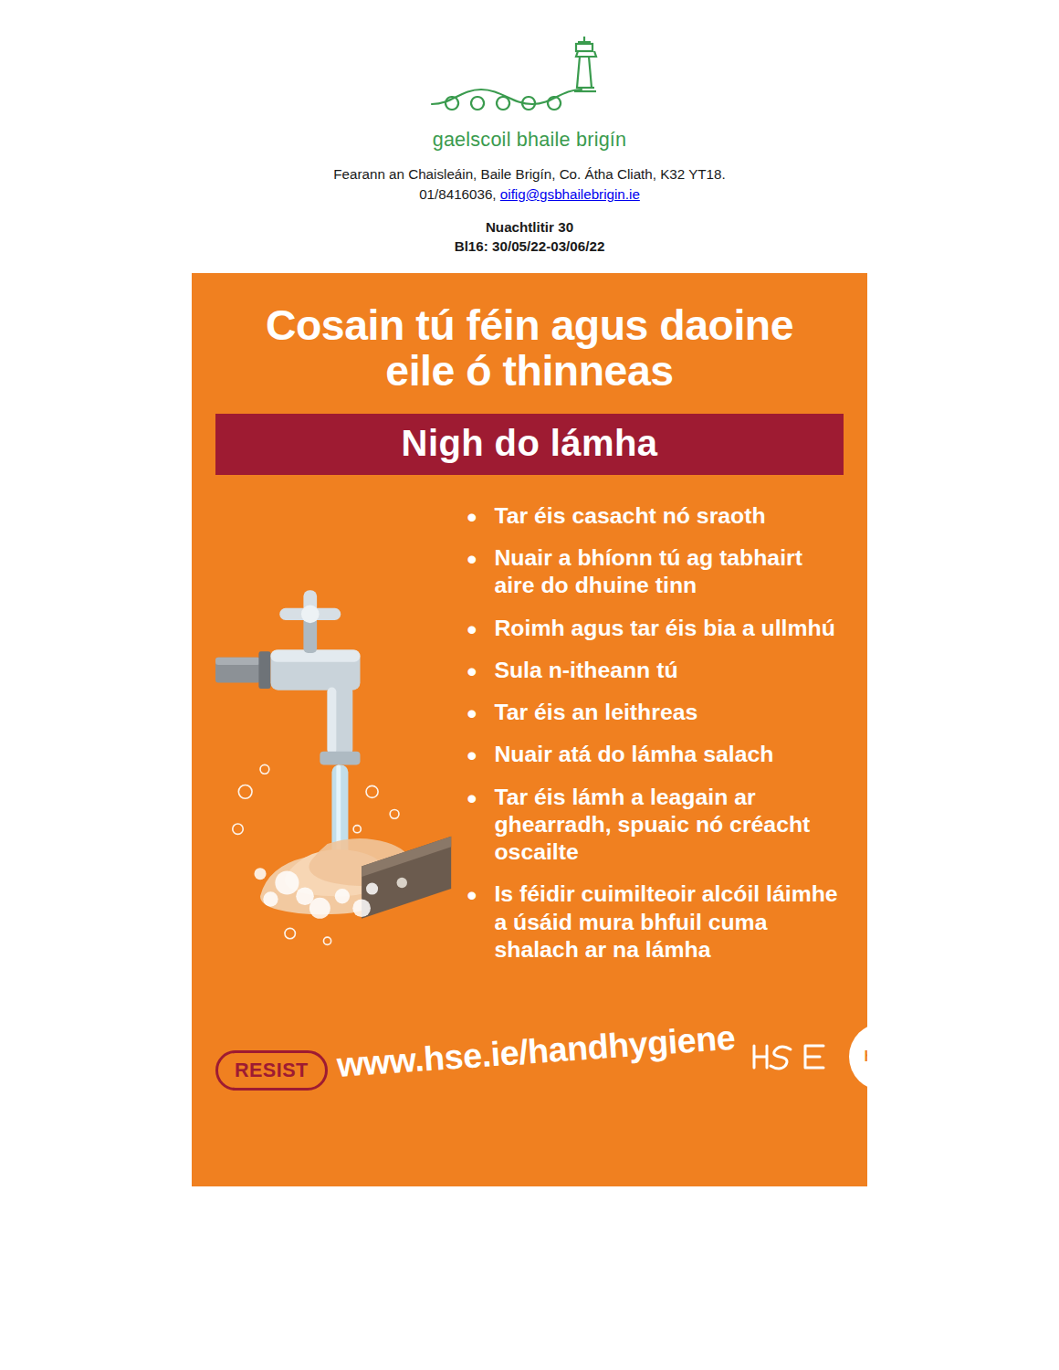gaelscoil bhaile brigín
Fearann an Chaisleáin, Baile Brigín, Co. Átha Cliath, K32 YT18.
01/8416036, oifig@gsbhailebrigin.ie
Nuachtlitir 30
Bl16: 30/05/22-03/06/22
Cosain tú féin agus daoine
eile ó thinneas
Nigh do lámha
Tar éis casacht nó sraoth
Nuair a bhíonn tú ag tabhairt aire do dhuine tinn
Roimh agus tar éis bia a ullmhú
Sula n-itheann tú
Tar éis an leithreas
Nuair atá do lámha salach
Tar éis lámh a leagain ar ghearradh, spuaic nó créacht oscailte
Is féidir cuimilteoir alcóil láimhe a úsáid mura bhfuil cuma shalach ar na lámha
RESIST
www.hse.ie/handhygiene
hpsc